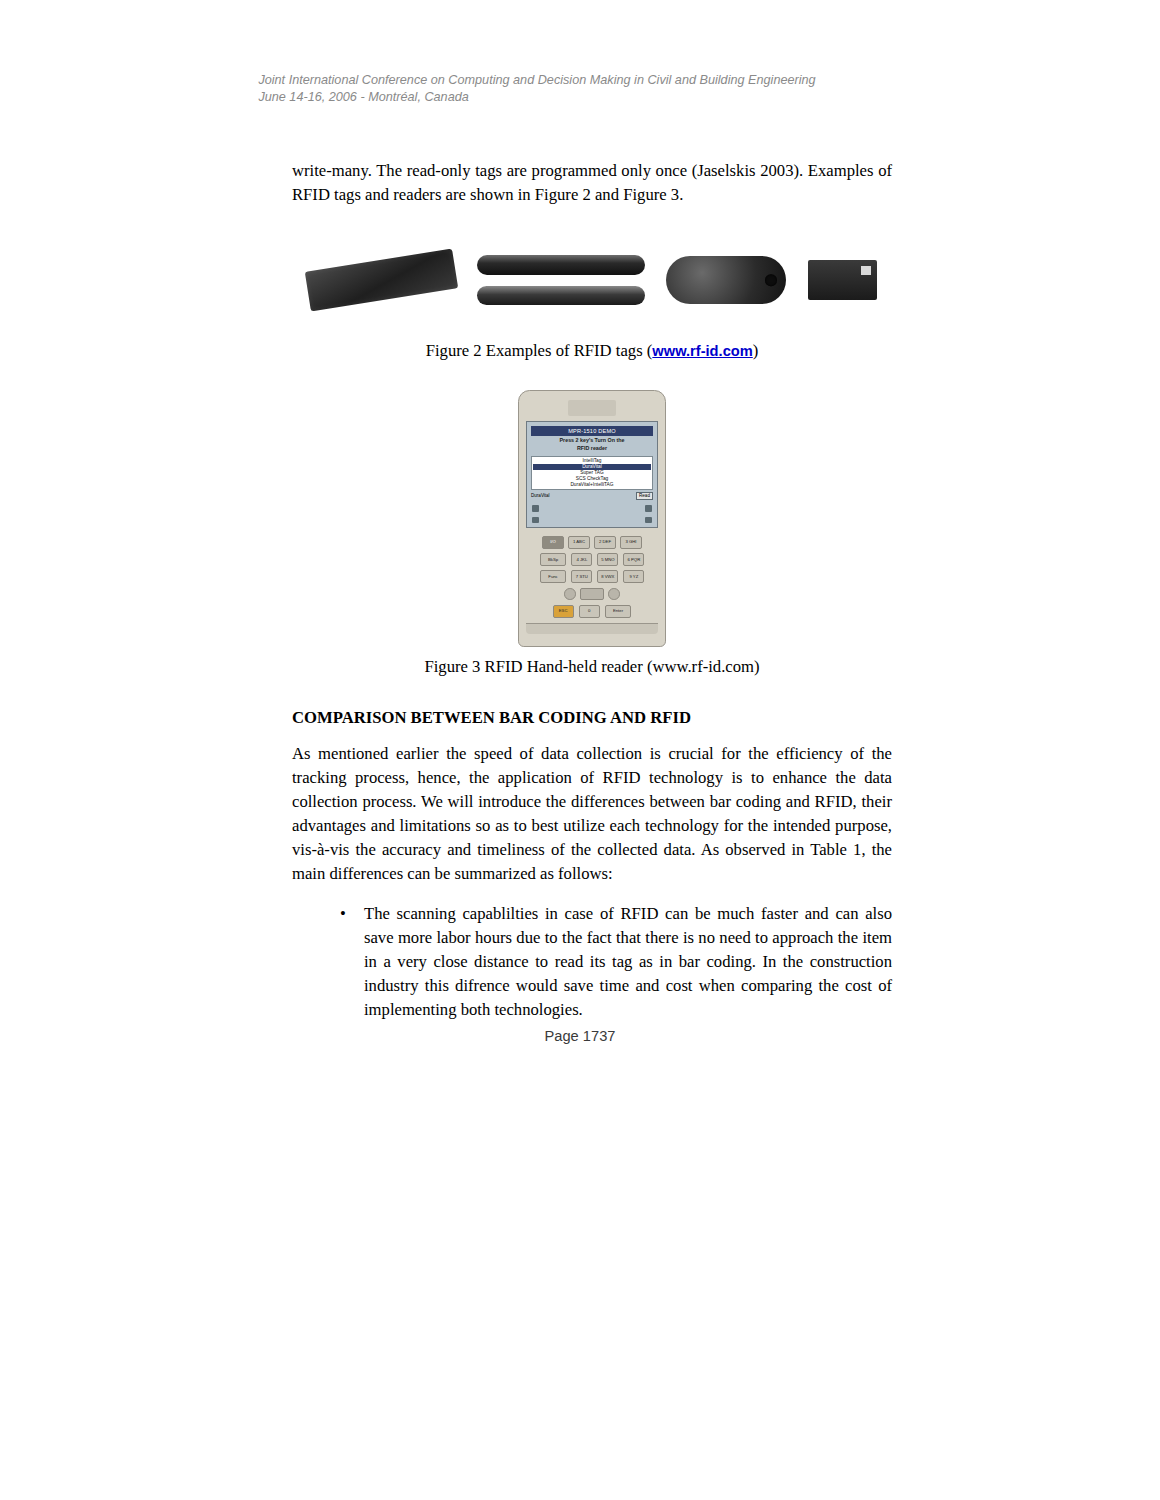Joint International Conference on Computing and Decision Making in Civil and Building Engineering
June 14-16, 2006 - Montréal, Canada
write-many. The read-only tags are programmed only once (Jaselskis 2003). Examples of RFID tags and readers are shown in Figure 2 and Figure 3.
Figure 2 Examples of RFID tags (www.rf-id.com)
MPR-1510 DEMO
Press 2 key's Turn On the
RFID reader
IntelliTag
DuraVital
Super TAG
SCS CheckTag
DuraVital+IntelliTAG
DuraVital Read
I/O
1 ABC
2 DEF
3 GHI
BkSp
4 JKL
5 MNO
6 PQR
Func
7 STU
8 VWX
9 YZ
ESC
0
Enter
Figure 3 RFID Hand-held reader (www.rf-id.com)
COMPARISON BETWEEN BAR CODING AND RFID
As mentioned earlier the speed of data collection is crucial for the efficiency of the tracking process, hence, the application of RFID technology is to enhance the data collection process. We will introduce the differences between bar coding and RFID, their advantages and limitations so as to best utilize each technology for the intended purpose, vis-à-vis the accuracy and timeliness of the collected data. As observed in Table 1, the main differences can be summarized as follows:
The scanning capablilties in case of RFID can be much faster and can also save more labor hours due to the fact that there is no need to approach the item in a very close distance to read its tag as in bar coding. In the construction industry this difrence would save time and cost when comparing the cost of implementing both technologies.
Page 1737